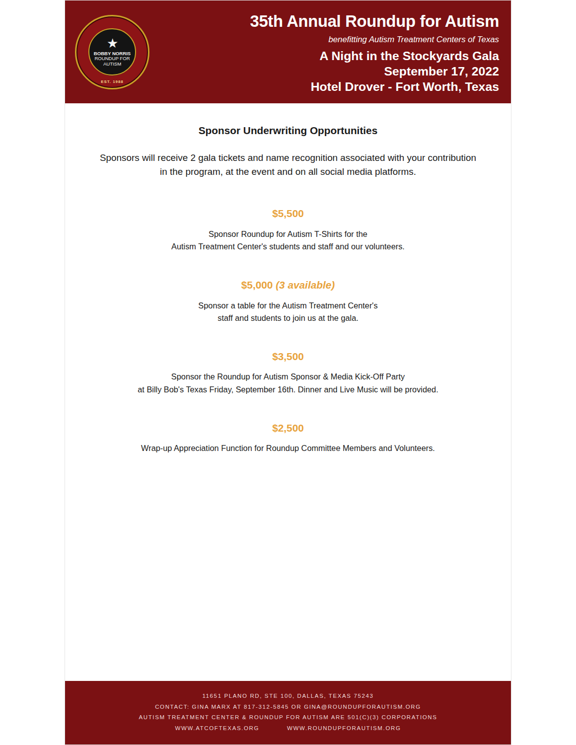★ BOBBY NORRIS ROUNDUP FOR AUTISM
EST. 1988
35th Annual Roundup for Autism
benefitting Autism Treatment Centers of Texas
A Night in the Stockyards Gala
September 17, 2022
Hotel Drover - Fort Worth, Texas
Sponsor Underwriting Opportunities
Sponsors will receive 2 gala tickets and name recognition associated with your contribution in the program, at the event and on all social media platforms.
$5,500
Sponsor Roundup for Autism T-Shirts for the
Autism Treatment Center's students and staff and our volunteers.
$5,000 (3 available)
Sponsor a table for the Autism Treatment Center's
staff and students to join us at the gala.
$3,500
Sponsor the Roundup for Autism Sponsor & Media Kick-Off Party
at Billy Bob's Texas Friday, September 16th. Dinner and Live Music will be provided.
$2,500
Wrap-up Appreciation Function for Roundup Committee Members and Volunteers.
11651 Plano Rd, Ste 100, Dallas, Texas 75243
Contact: Gina Marx at 817-312-5845 or gina@roundupforautism.org
Autism Treatment Center & Roundup for Autism are 501(c)(3) Corporations
www.atcoftexas.org www.roundupforautism.org